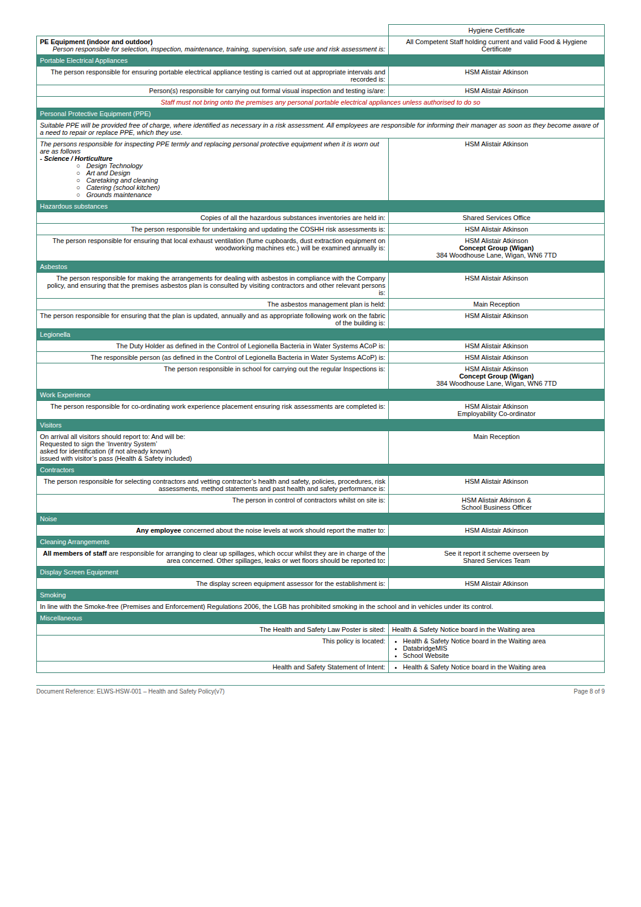| | Hygiene Certificate |
| PE Equipment (indoor and outdoor) Person responsible for selection, inspection, maintenance, training, supervision, safe use and risk assessment is: | All Competent Staff holding current and valid Food & Hygiene Certificate |
| Portable Electrical Appliances |
| The person responsible for ensuring portable electrical appliance testing is carried out at appropriate intervals and recorded is: | HSM Alistair Atkinson |
| Person(s) responsible for carrying out formal visual inspection and testing is/are: | HSM Alistair Atkinson |
| Staff must not bring onto the premises any personal portable electrical appliances unless authorised to do so |
| Personal Protective Equipment (PPE) |
| Suitable PPE will be provided free of charge, where identified as necessary in a risk assessment. All employees are responsible for informing their manager as soon as they become aware of a need to repair or replace PPE, which they use. |
| The persons responsible for inspecting PPE termly and replacing personal protective equipment when it is worn out are as follows - Science / Horticulture / ○ / Design Technology / / ○ / Art and Design / / ○ / Caretaking and cleaning / / ○ / Catering (school kitchen) / / ○ / Grounds maintenance / | HSM Alistair Atkinson |
| Hazardous substances |
| Copies of all the hazardous substances inventories are held in: | Shared Services Office |
| The person responsible for undertaking and updating the COSHH risk assessments is: | HSM Alistair Atkinson |
| The person responsible for ensuring that local exhaust ventilation (fume cupboards, dust extraction equipment on woodworking machines etc.) will be examined annually is: | HSM Alistair Atkinson Concept Group (Wigan) 384 Woodhouse Lane, Wigan, WN6 7TD |
| Asbestos |
| The person responsible for making the arrangements for dealing with asbestos in compliance with the Company policy, and ensuring that the premises asbestos plan is consulted by visiting contractors and other relevant persons is: | HSM Alistair Atkinson |
| The asbestos management plan is held: | Main Reception |
| The person responsible for ensuring that the plan is updated, annually and as appropriate following work on the fabric of the building is: | HSM Alistair Atkinson |
| Legionella |
| The Duty Holder as defined in the Control of Legionella Bacteria in Water Systems ACoP is: | HSM Alistair Atkinson |
| The responsible person (as defined in the Control of Legionella Bacteria in Water Systems ACoP) is: | HSM Alistair Atkinson |
| The person responsible in school for carrying out the regular Inspections is: | HSM Alistair Atkinson Concept Group (Wigan) 384 Woodhouse Lane, Wigan, WN6 7TD |
| Work Experience |
| The person responsible for co-ordinating work experience placement ensuring risk assessments are completed is: | HSM Alistair Atkinson Employability Co-ordinator |
| Visitors |
| On arrival all visitors should report to: And will be: Requested to sign the ‘Inventry System’ asked for identification (if not already known) issued with visitor’s pass (Health & Safety included) | Main Reception |
| Contractors |
| The person responsible for selecting contractors and vetting contractor’s health and safety, policies, procedures, risk assessments, method statements and past health and safety performance is: | HSM Alistair Atkinson |
| The person in control of contractors whilst on site is: | HSM Alistair Atkinson & School Business Officer |
| Noise |
| Any employee concerned about the noise levels at work should report the matter to: | HSM Alistair Atkinson |
| Cleaning Arrangements |
| All members of staff are responsible for arranging to clear up spillages, which occur whilst they are in charge of the area concerned. Other spillages, leaks or wet floors should be reported to : | See it report it scheme overseen by Shared Services Team |
| Display Screen Equipment |
| The display screen equipment assessor for the establishment is: | HSM Alistair Atkinson |
| Smoking |
| In line with the Smoke-free (Premises and Enforcement) Regulations 2006, the LGB has prohibited smoking in the school and in vehicles under its control. |
| Miscellaneous |
| The Health and Safety Law Poster is sited: | Health & Safety Notice board in the Waiting area |
| This policy is located: | Health & Safety Notice board in the Waiting area DatabridgeMIS School Website |
| Health and Safety Statement of Intent: | Health & Safety Notice board in the Waiting area |
Document Reference: ELWS-HSW-001 – Health and Safety Policy(v7) Page 8 of 9